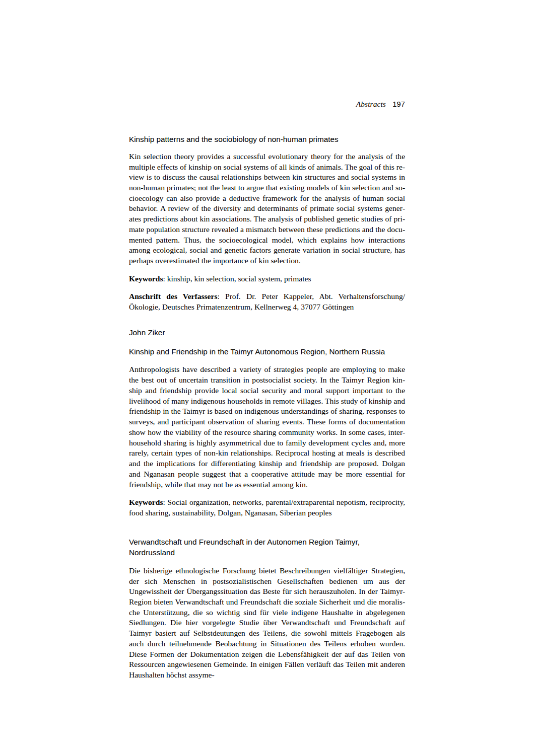Abstracts 197
Kinship patterns and the sociobiology of non-human primates
Kin selection theory provides a successful evolutionary theory for the analysis of the multiple effects of kinship on social systems of all kinds of animals. The goal of this review is to discuss the causal relationships between kin structures and social systems in non-human primates; not the least to argue that existing models of kin selection and socioecology can also provide a deductive framework for the analysis of human social behavior. A review of the diversity and determinants of primate social systems generates predictions about kin associations. The analysis of published genetic studies of primate population structure revealed a mismatch between these predictions and the documented pattern. Thus, the socioecological model, which explains how interactions among ecological, social and genetic factors generate variation in social structure, has perhaps overestimated the importance of kin selection.
Keywords: kinship, kin selection, social system, primates
Anschrift des Verfassers: Prof. Dr. Peter Kappeler, Abt. Verhaltensforschung/Ökologie, Deutsches Primatenzentrum, Kellnerweg 4, 37077 Göttingen
John Ziker
Kinship and Friendship in the Taimyr Autonomous Region, Northern Russia
Anthropologists have described a variety of strategies people are employing to make the best out of uncertain transition in postsocialist society. In the Taimyr Region kinship and friendship provide local social security and moral support important to the livelihood of many indigenous households in remote villages. This study of kinship and friendship in the Taimyr is based on indigenous understandings of sharing, responses to surveys, and participant observation of sharing events. These forms of documentation show how the viability of the resource sharing community works. In some cases, inter-household sharing is highly asymmetrical due to family development cycles and, more rarely, certain types of non-kin relationships. Reciprocal hosting at meals is described and the implications for differentiating kinship and friendship are proposed. Dolgan and Nganasan people suggest that a cooperative attitude may be more essential for friendship, while that may not be as essential among kin.
Keywords: Social organization, networks, parental/extraparental nepotism, reciprocity, food sharing, sustainability, Dolgan, Nganasan, Siberian peoples
Verwandtschaft und Freundschaft in der Autonomen Region Taimyr,
Nordrussland
Die bisherige ethnologische Forschung bietet Beschreibungen vielfältiger Strategien, der sich Menschen in postsozialistischen Gesellschaften bedienen um aus der Ungewissheit der Übergangssituation das Beste für sich herauszuholen. In der Taimyr-Region bieten Verwandtschaft und Freundschaft die soziale Sicherheit und die moralische Unterstützung, die so wichtig sind für viele indigene Haushalte in abgelegenen Siedlungen. Die hier vorgelegte Studie über Verwandtschaft und Freundschaft auf Taimyr basiert auf Selbstdeutungen des Teilens, die sowohl mittels Fragebogen als auch durch teilnehmende Beobachtung in Situationen des Teilens erhoben wurden. Diese Formen der Dokumentation zeigen die Lebensfähigkeit der auf das Teilen von Ressourcen angewiesenen Gemeinde. In einigen Fällen verläuft das Teilen mit anderen Haushalten höchst assyme-